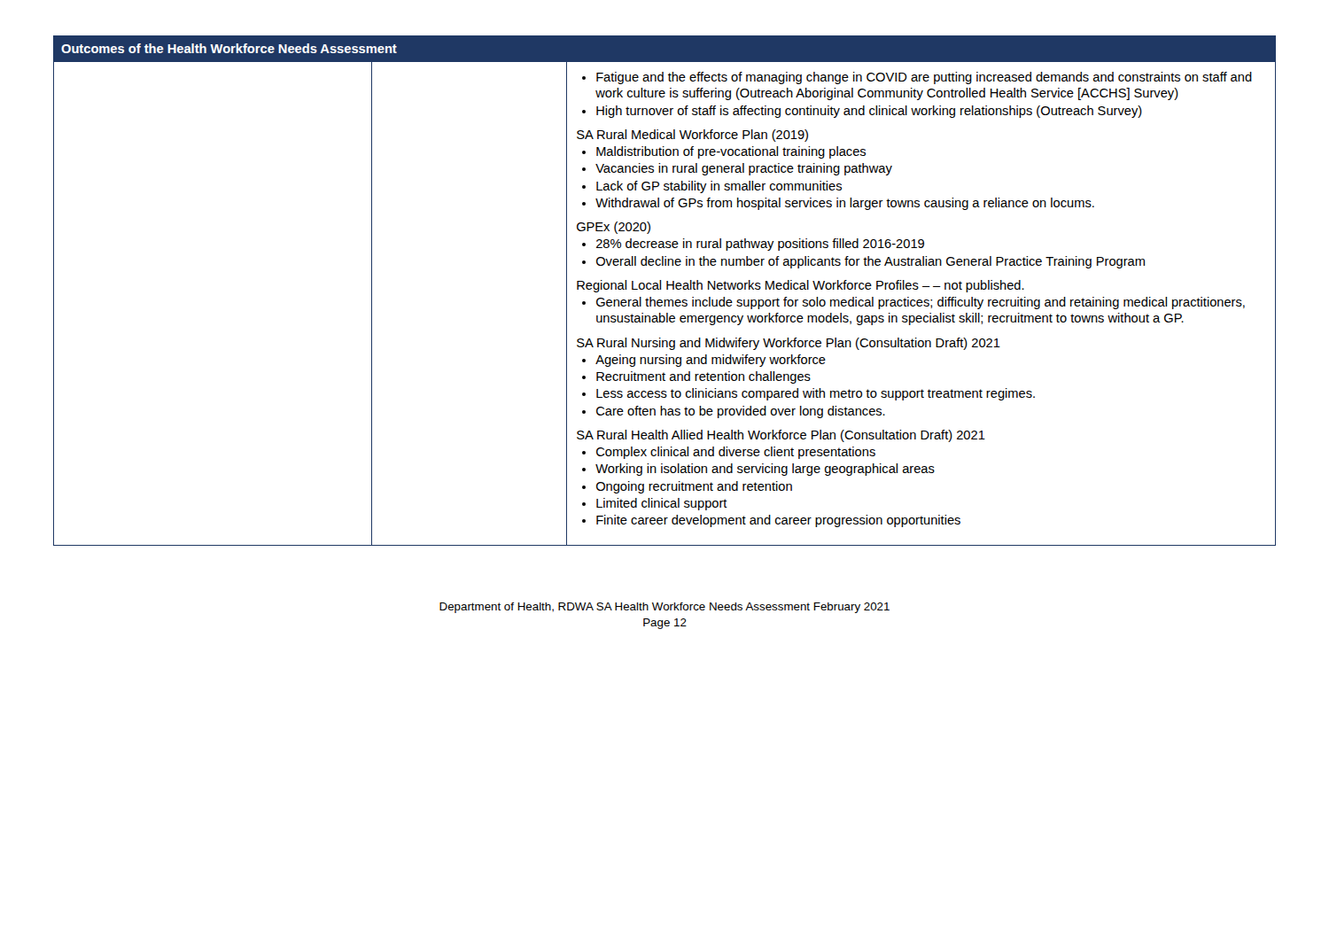| Outcomes of the Health Workforce Needs Assessment |
| --- |
| | | Fatigue and the effects of managing change in COVID are putting increased demands and constraints on staff and work culture is suffering (Outreach Aboriginal Community Controlled Health Service [ACCHS] Survey) High turnover of staff is affecting continuity and clinical working relationships (Outreach Survey) SA Rural Medical Workforce Plan (2019) Maldistribution of pre-vocational training places Vacancies in rural general practice training pathway Lack of GP stability in smaller communities Withdrawal of GPs from hospital services in larger towns causing a reliance on locums. GPEx (2020) 28% decrease in rural pathway positions filled 2016-2019 Overall decline in the number of applicants for the Australian General Practice Training Program Regional Local Health Networks Medical Workforce Profiles – – not published. General themes include support for solo medical practices; difficulty recruiting and retaining medical practitioners, unsustainable emergency workforce models, gaps in specialist skill; recruitment to towns without a GP. SA Rural Nursing and Midwifery Workforce Plan (Consultation Draft) 2021 Ageing nursing and midwifery workforce Recruitment and retention challenges Less access to clinicians compared with metro to support treatment regimes. Care often has to be provided over long distances. SA Rural Health Allied Health Workforce Plan (Consultation Draft) 2021 Complex clinical and diverse client presentations Working in isolation and servicing large geographical areas Ongoing recruitment and retention Limited clinical support Finite career development and career progression opportunities |
Department of Health, RDWA SA Health Workforce Needs Assessment February 2021
Page 12